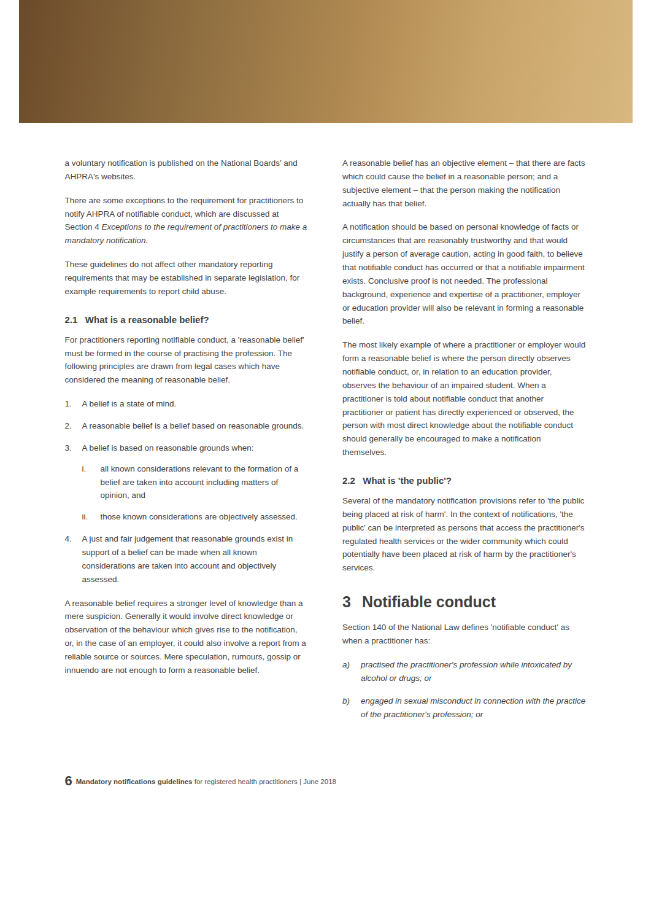a voluntary notification is published on the National Boards' and AHPRA's websites.
There are some exceptions to the requirement for practitioners to notify AHPRA of notifiable conduct, which are discussed at Section 4 Exceptions to the requirement of practitioners to make a mandatory notification.
These guidelines do not affect other mandatory reporting requirements that may be established in separate legislation, for example requirements to report child abuse.
2.1 What is a reasonable belief?
For practitioners reporting notifiable conduct, a 'reasonable belief' must be formed in the course of practising the profession. The following principles are drawn from legal cases which have considered the meaning of reasonable belief.
A belief is a state of mind.
A reasonable belief is a belief based on reasonable grounds.
A belief is based on reasonable grounds when:
all known considerations relevant to the formation of a belief are taken into account including matters of opinion, and
those known considerations are objectively assessed.
A just and fair judgement that reasonable grounds exist in support of a belief can be made when all known considerations are taken into account and objectively assessed.
A reasonable belief requires a stronger level of knowledge than a mere suspicion. Generally it would involve direct knowledge or observation of the behaviour which gives rise to the notification, or, in the case of an employer, it could also involve a report from a reliable source or sources. Mere speculation, rumours, gossip or innuendo are not enough to form a reasonable belief.
A reasonable belief has an objective element – that there are facts which could cause the belief in a reasonable person; and a subjective element – that the person making the notification actually has that belief.
A notification should be based on personal knowledge of facts or circumstances that are reasonably trustworthy and that would justify a person of average caution, acting in good faith, to believe that notifiable conduct has occurred or that a notifiable impairment exists. Conclusive proof is not needed. The professional background, experience and expertise of a practitioner, employer or education provider will also be relevant in forming a reasonable belief.
The most likely example of where a practitioner or employer would form a reasonable belief is where the person directly observes notifiable conduct, or, in relation to an education provider, observes the behaviour of an impaired student. When a practitioner is told about notifiable conduct that another practitioner or patient has directly experienced or observed, the person with most direct knowledge about the notifiable conduct should generally be encouraged to make a notification themselves.
2.2 What is 'the public'?
Several of the mandatory notification provisions refer to 'the public being placed at risk of harm'. In the context of notifications, 'the public' can be interpreted as persons that access the practitioner's regulated health services or the wider community which could potentially have been placed at risk of harm by the practitioner's services.
3 Notifiable conduct
Section 140 of the National Law defines 'notifiable conduct' as when a practitioner has:
practised the practitioner's profession while intoxicated by alcohol or drugs; or
engaged in sexual misconduct in connection with the practice of the practitioner's profession; or
6 Mandatory notifications guidelines for registered health practitioners | June 2018